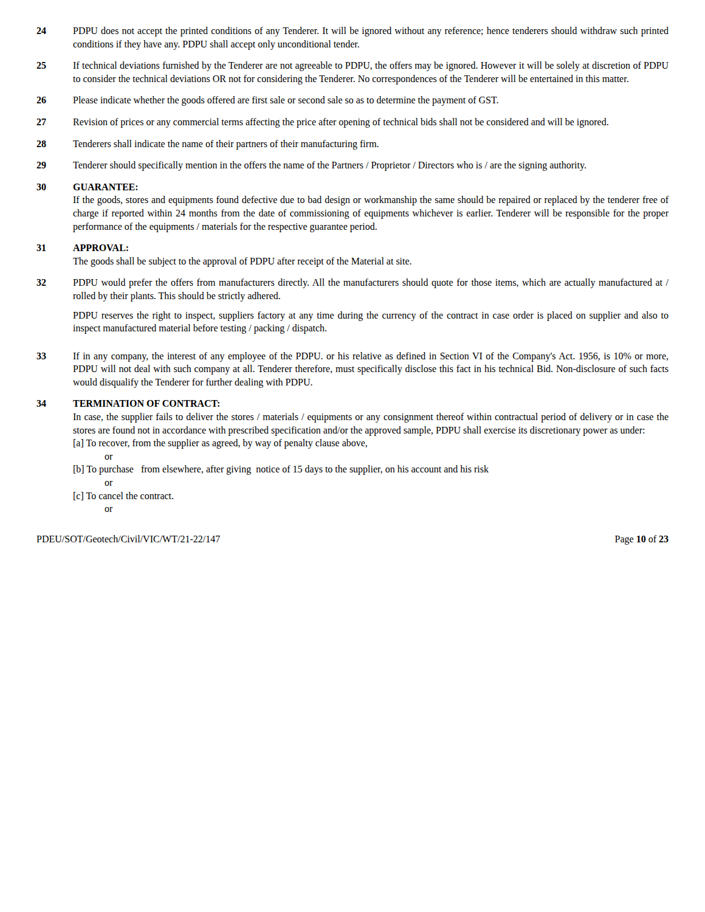24
PDPU does not accept the printed conditions of any Tenderer. It will be ignored without any reference; hence tenderers should withdraw such printed conditions if they have any. PDPU shall accept only unconditional tender.
25
If technical deviations furnished by the Tenderer are not agreeable to PDPU, the offers may be ignored. However it will be solely at discretion of PDPU to consider the technical deviations OR not for considering the Tenderer. No correspondences of the Tenderer will be entertained in this matter.
26
Please indicate whether the goods offered are first sale or second sale so as to determine the payment of GST.
27
Revision of prices or any commercial terms affecting the price after opening of technical bids shall not be considered and will be ignored.
28
Tenderers shall indicate the name of their partners of their manufacturing firm.
29
Tenderer should specifically mention in the offers the name of the Partners / Proprietor / Directors who is / are the signing authority.
30
GUARANTEE:
If the goods, stores and equipments found defective due to bad design or workmanship the same should be repaired or replaced by the tenderer free of charge if reported within 24 months from the date of commissioning of equipments whichever is earlier. Tenderer will be responsible for the proper performance of the equipments / materials for the respective guarantee period.
31
APPROVAL:
The goods shall be subject to the approval of PDPU after receipt of the Material at site.
32
PDPU would prefer the offers from manufacturers directly. All the manufacturers should quote for those items, which are actually manufactured at / rolled by their plants. This should be strictly adhered.
PDPU reserves the right to inspect, suppliers factory at any time during the currency of the contract in case order is placed on supplier and also to inspect manufactured material before testing / packing / dispatch.
33
If in any company, the interest of any employee of the PDPU. or his relative as defined in Section VI of the Company's Act. 1956, is 10% or more, PDPU will not deal with such company at all. Tenderer therefore, must specifically disclose this fact in his technical Bid. Non-disclosure of such facts would disqualify the Tenderer for further dealing with PDPU.
34
TERMINATION OF CONTRACT:
In case, the supplier fails to deliver the stores / materials / equipments or any consignment thereof within contractual period of delivery or in case the stores are found not in accordance with prescribed specification and/or the approved sample, PDPU shall exercise its discretionary power as under:
[a] To recover, from the supplier as agreed, by way of penalty clause above,
or
[b] To purchase from elsewhere, after giving notice of 15 days to the supplier, on his account and his risk
or
[c] To cancel the contract.
or
PDEU/SOT/Geotech/Civil/VIC/WT/21-22/147
Page 10 of 23